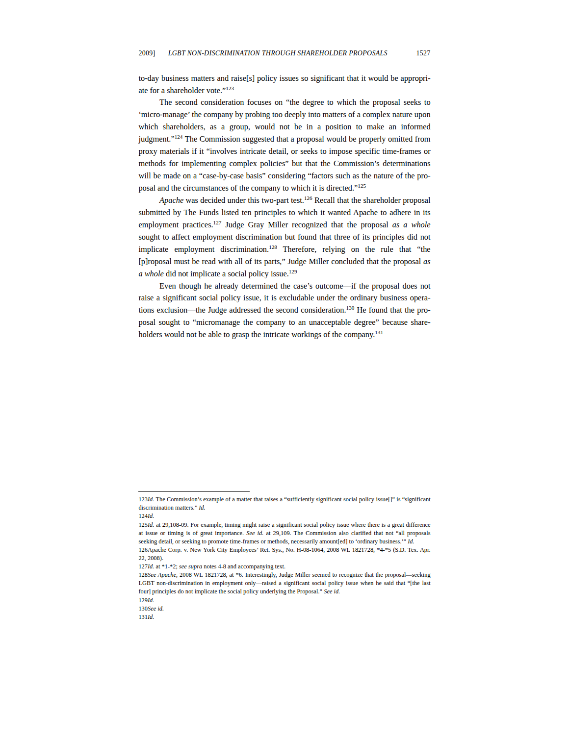2009] LGBT NON-DISCRIMINATION THROUGH SHAREHOLDER PROPOSALS 1527
to-day business matters and raise[s] policy issues so significant that it would be appropriate for a shareholder vote.”123
The second consideration focuses on “the degree to which the proposal seeks to ‘micro-manage’ the company by probing too deeply into matters of a complex nature upon which shareholders, as a group, would not be in a position to make an informed judgment.”124 The Commission suggested that a proposal would be properly omitted from proxy materials if it “involves intricate detail, or seeks to impose specific time-frames or methods for implementing complex policies” but that the Commission’s determinations will be made on a “case-by-case basis” considering “factors such as the nature of the proposal and the circumstances of the company to which it is directed.”125
Apache was decided under this two-part test.126 Recall that the shareholder proposal submitted by The Funds listed ten principles to which it wanted Apache to adhere in its employment practices.127 Judge Gray Miller recognized that the proposal as a whole sought to affect employment discrimination but found that three of its principles did not implicate employment discrimination.128 Therefore, relying on the rule that “the [p]roposal must be read with all of its parts,” Judge Miller concluded that the proposal as a whole did not implicate a social policy issue.129
Even though he already determined the case’s outcome—if the proposal does not raise a significant social policy issue, it is excludable under the ordinary business operations exclusion—the Judge addressed the second consideration.130 He found that the proposal sought to “micromanage the company to an unacceptable degree” because shareholders would not be able to grasp the intricate workings of the company.131
123 Id. The Commission’s example of a matter that raises a “sufficiently significant social policy issue[]” is “significant discrimination matters.” Id. 124 Id. 125 Id. at 29,108-09. For example, timing might raise a significant social policy issue where there is a great difference at issue or timing is of great importance. See id. at 29,109. The Commission also clarified that not “all proposals seeking detail, or seeking to promote time-frames or methods, necessarily amount[ed] to ‘ordinary business.’” Id. 126 Apache Corp. v. New York City Employees’ Ret. Sys., No. H-08-1064, 2008 WL 1821728, *4-*5 (S.D. Tex. Apr. 22, 2008). 127 Id. at *1-*2; see supra notes 4-8 and accompanying text. 128 See Apache, 2008 WL 1821728, at *6. Interestingly, Judge Miller seemed to recognize that the proposal—seeking LGBT non-discrimination in employment only—raised a significant social policy issue when he said that “[the last four] principles do not implicate the social policy underlying the Proposal.” See id. 129 Id. 130 See id. 131 Id.